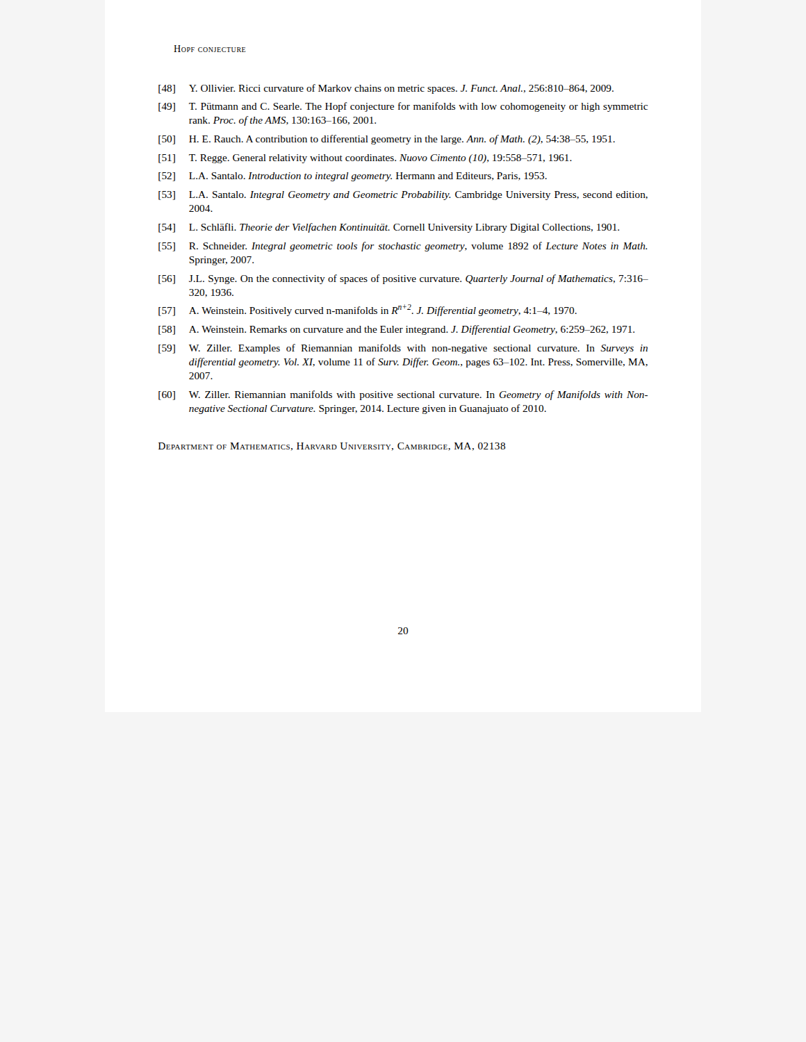Hopf conjecture
[48] Y. Ollivier. Ricci curvature of Markov chains on metric spaces. J. Funct. Anal., 256:810–864, 2009.
[49] T. Pütmann and C. Searle. The Hopf conjecture for manifolds with low cohomogeneity or high symmetric rank. Proc. of the AMS, 130:163–166, 2001.
[50] H. E. Rauch. A contribution to differential geometry in the large. Ann. of Math. (2), 54:38–55, 1951.
[51] T. Regge. General relativity without coordinates. Nuovo Cimento (10), 19:558–571, 1961.
[52] L.A. Santalo. Introduction to integral geometry. Hermann and Editeurs, Paris, 1953.
[53] L.A. Santalo. Integral Geometry and Geometric Probability. Cambridge University Press, second edition, 2004.
[54] L. Schläfli. Theorie der Vielfachen Kontinuität. Cornell University Library Digital Collections, 1901.
[55] R. Schneider. Integral geometric tools for stochastic geometry, volume 1892 of Lecture Notes in Math. Springer, 2007.
[56] J.L. Synge. On the connectivity of spaces of positive curvature. Quarterly Journal of Mathematics, 7:316–320, 1936.
[57] A. Weinstein. Positively curved n-manifolds in Rn+2. J. Differential geometry, 4:1–4, 1970.
[58] A. Weinstein. Remarks on curvature and the Euler integrand. J. Differential Geometry, 6:259–262, 1971.
[59] W. Ziller. Examples of Riemannian manifolds with non-negative sectional curvature. In Surveys in differential geometry. Vol. XI, volume 11 of Surv. Differ. Geom., pages 63–102. Int. Press, Somerville, MA, 2007.
[60] W. Ziller. Riemannian manifolds with positive sectional curvature. In Geometry of Manifolds with Non-negative Sectional Curvature. Springer, 2014. Lecture given in Guanajuato of 2010.
Department of Mathematics, Harvard University, Cambridge, MA, 02138
20